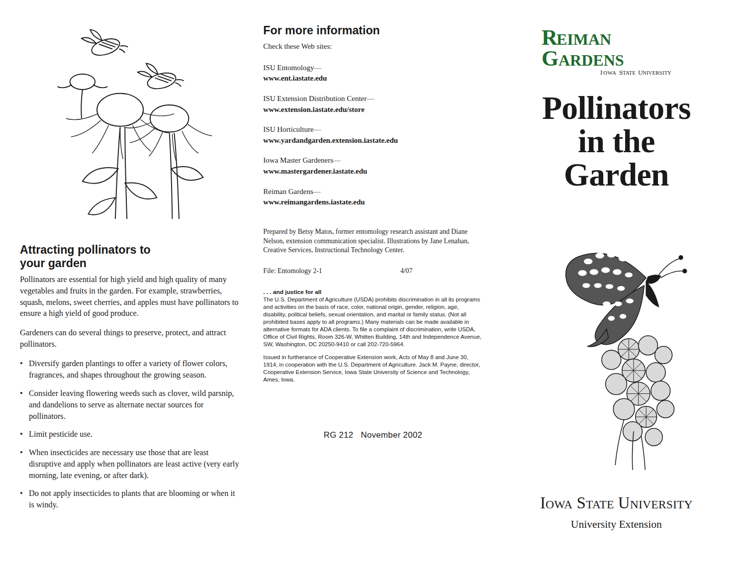Two bees hovering over purple coneflowers
Attracting pollinators to
your garden
Pollinators are essential for high yield and high quality of many vegetables and fruits in the garden. For example, strawberries, squash, melons, sweet cherries, and apples must have pollinators to ensure a high yield of good produce.
Gardeners can do several things to preserve, protect, and attract pollinators.
Diversify garden plantings to offer a variety of flower colors, fragrances, and shapes throughout the growing season.
Consider leaving flowering weeds such as clover, wild parsnip, and dandelions to serve as alternate nectar sources for pollinators.
Limit pesticide use.
When insecticides are necessary use those that are least disruptive and apply when pollinators are least active (very early morning, late evening, or after dark).
Do not apply insecticides to plants that are blooming or when it is windy.
For more information
Check these Web sites:
ISU Entomology— www.ent.iastate.edu
ISU Extension Distribution Center— www.extension.iastate.edu/store
ISU Horticulture— www.yardandgarden.extension.iastate.edu
Iowa Master Gardeners— www.mastergardener.iastate.edu
Reiman Gardens— www.reimangardens.iastate.edu
Prepared by Betsy Matos, former entomology research assistant and Diane Nelson, extension communication specialist. Illustrations by Jane Lenahan, Creative Services, Instructional Technology Center.
File: Entomology 2-1 4/07
. . . and justice for all
The U.S. Department of Agriculture (USDA) prohibits discrimination in all its programs and activities on the basis of race, color, national origin, gender, religion, age, disability, political beliefs, sexual orientation, and marital or family status. (Not all prohibited bases apply to all programs.) Many materials can be made available in alternative formats for ADA clients. To file a complaint of discrimination, write USDA, Office of Civil Rights, Room 326-W, Whitten Building, 14th and Independence Avenue, SW, Washington, DC 20250-9410 or call 202-720-5964.
Issued in furtherance of Cooperative Extension work, Acts of May 8 and June 30, 1914, in cooperation with the U.S. Department of Agriculture. Jack M. Payne, director, Cooperative Extension Service, Iowa State University of Science and Technology, Ames, Iowa.
RG 212 November 2002
Reiman Gardens — Iowa State University R EIMAN G ARDENS I OWA S TATE U NIVERSITY
Pollinators
in the
Garden
Swallowtail butterfly perched on a cluster of blossoms
IOWA STATE UNIVERSITY
University Extension